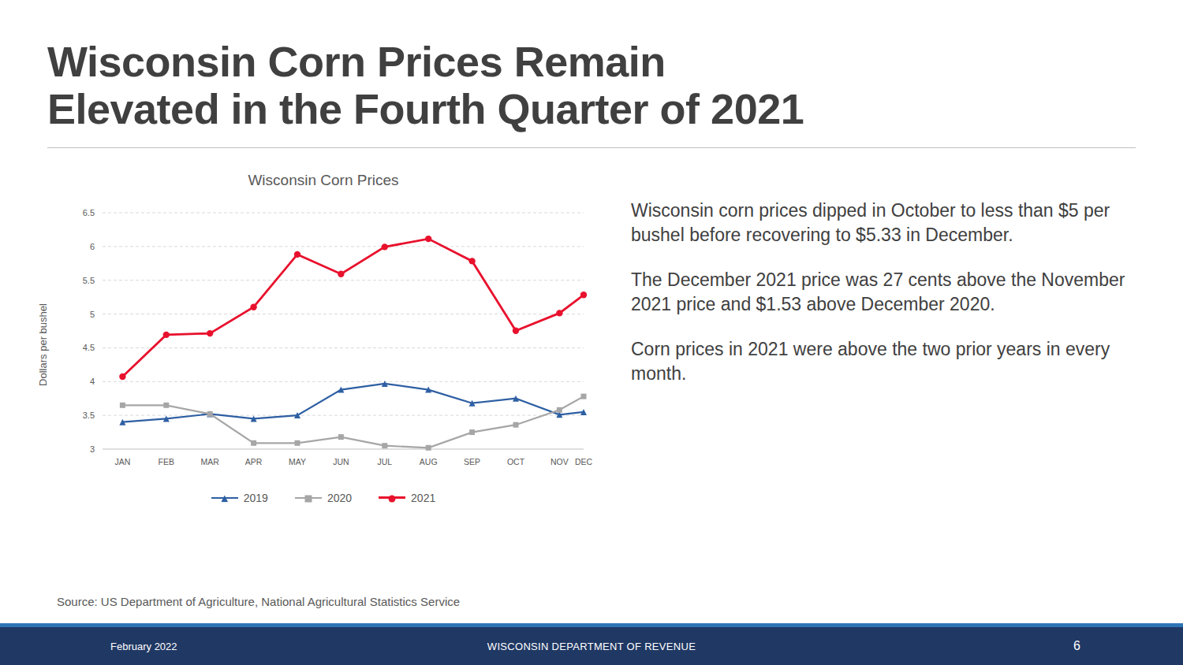Wisconsin Corn Prices Remain
Elevated in the Fourth Quarter of 2021
Wisconsin Corn Prices
Dollars per bushel 6.5 6 5.5 5 4.5 4 3.5 3 JAN FEB MAR APR MAY JUN JUL AUG SEP OCT NOV DEC
2019 2020 2021
Wisconsin corn prices dipped in October to less than $5 per bushel before recovering to $5.33 in December.
The December 2021 price was 27 cents above the November 2021 price and $1.53 above December 2020.
Corn prices in 2021 were above the two prior years in every month.
Source: US Department of Agriculture, National Agricultural Statistics Service
February 2022 WISCONSIN DEPARTMENT OF REVENUE 6